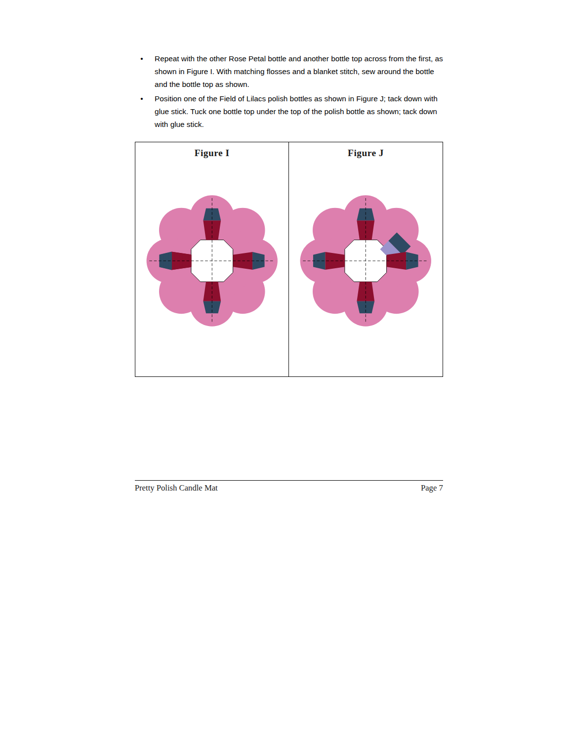Repeat with the other Rose Petal bottle and another bottle top across from the first, as shown in Figure I. With matching flosses and a blanket stitch, sew around the bottle and the bottle top as shown.
Position one of the Field of Lilacs polish bottles as shown in Figure J; tack down with glue stick. Tuck one bottle top under the top of the polish bottle as shown; tack down with glue stick.
| Figure I | Figure J |
Pretty Polish Candle Mat Page 7